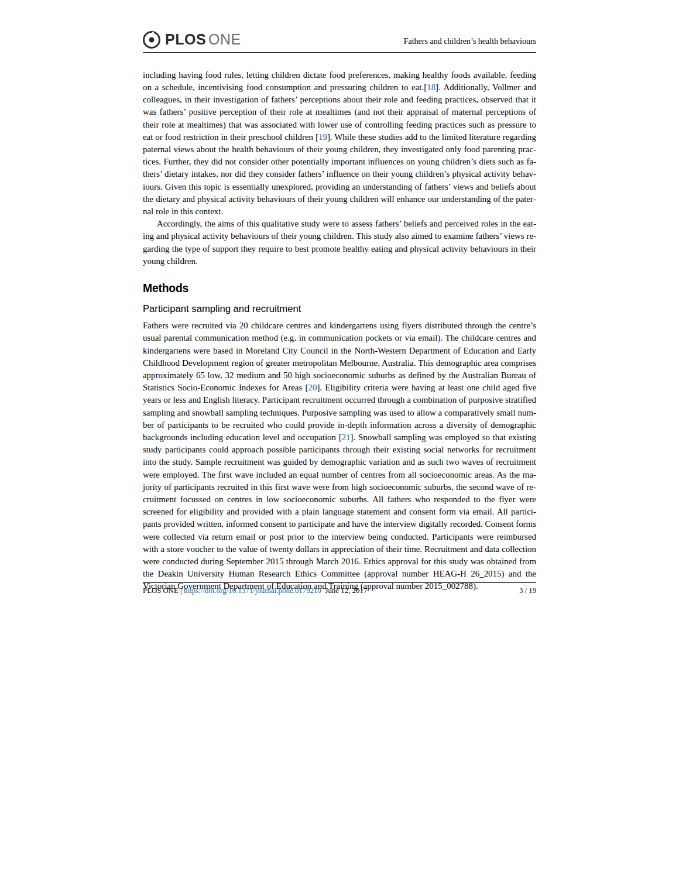PLOS ONE
Fathers and children’s health behaviours
including having food rules, letting children dictate food preferences, making healthy foods available, feeding on a schedule, incentivising food consumption and pressuring children to eat.[18]. Additionally, Vollmer and colleagues, in their investigation of fathers’ perceptions about their role and feeding practices, observed that it was fathers’ positive perception of their role at mealtimes (and not their appraisal of maternal perceptions of their role at mealtimes) that was associated with lower use of controlling feeding practices such as pressure to eat or food restriction in their preschool children [19]. While these studies add to the limited literature regarding paternal views about the health behaviours of their young children, they investigated only food parenting practices. Further, they did not consider other potentially important influences on young children’s diets such as fathers’ dietary intakes, nor did they consider fathers’ influence on their young children’s physical activity behaviours. Given this topic is essentially unexplored, providing an understanding of fathers’ views and beliefs about the dietary and physical activity behaviours of their young children will enhance our understanding of the paternal role in this context.
Accordingly, the aims of this qualitative study were to assess fathers’ beliefs and perceived roles in the eating and physical activity behaviours of their young children. This study also aimed to examine fathers’ views regarding the type of support they require to best promote healthy eating and physical activity behaviours in their young children.
Methods
Participant sampling and recruitment
Fathers were recruited via 20 childcare centres and kindergartens using flyers distributed through the centre’s usual parental communication method (e.g. in communication pockets or via email). The childcare centres and kindergartens were based in Moreland City Council in the North-Western Department of Education and Early Childhood Development region of greater metropolitan Melbourne, Australia. This demographic area comprises approximately 65 low, 32 medium and 50 high socioeconomic suburbs as defined by the Australian Bureau of Statistics Socio-Economic Indexes for Areas [20]. Eligibility criteria were having at least one child aged five years or less and English literacy. Participant recruitment occurred through a combination of purposive stratified sampling and snowball sampling techniques. Purposive sampling was used to allow a comparatively small number of participants to be recruited who could provide in-depth information across a diversity of demographic backgrounds including education level and occupation [21]. Snowball sampling was employed so that existing study participants could approach possible participants through their existing social networks for recruitment into the study. Sample recruitment was guided by demographic variation and as such two waves of recruitment were employed. The first wave included an equal number of centres from all socioeconomic areas. As the majority of participants recruited in this first wave were from high socioeconomic suburbs, the second wave of recruitment focussed on centres in low socioeconomic suburbs. All fathers who responded to the flyer were screened for eligibility and provided with a plain language statement and consent form via email. All participants provided written, informed consent to participate and have the interview digitally recorded. Consent forms were collected via return email or post prior to the interview being conducted. Participants were reimbursed with a store voucher to the value of twenty dollars in appreciation of their time. Recruitment and data collection were conducted during September 2015 through March 2016. Ethics approval for this study was obtained from the Deakin University Human Research Ethics Committee (approval number HEAG-H 26_2015) and the Victorian Government Department of Education and Training (approval number 2015_002788).
PLOS ONE | https://doi.org/10.1371/journal.pone.0179210 June 12, 2017
3 / 19